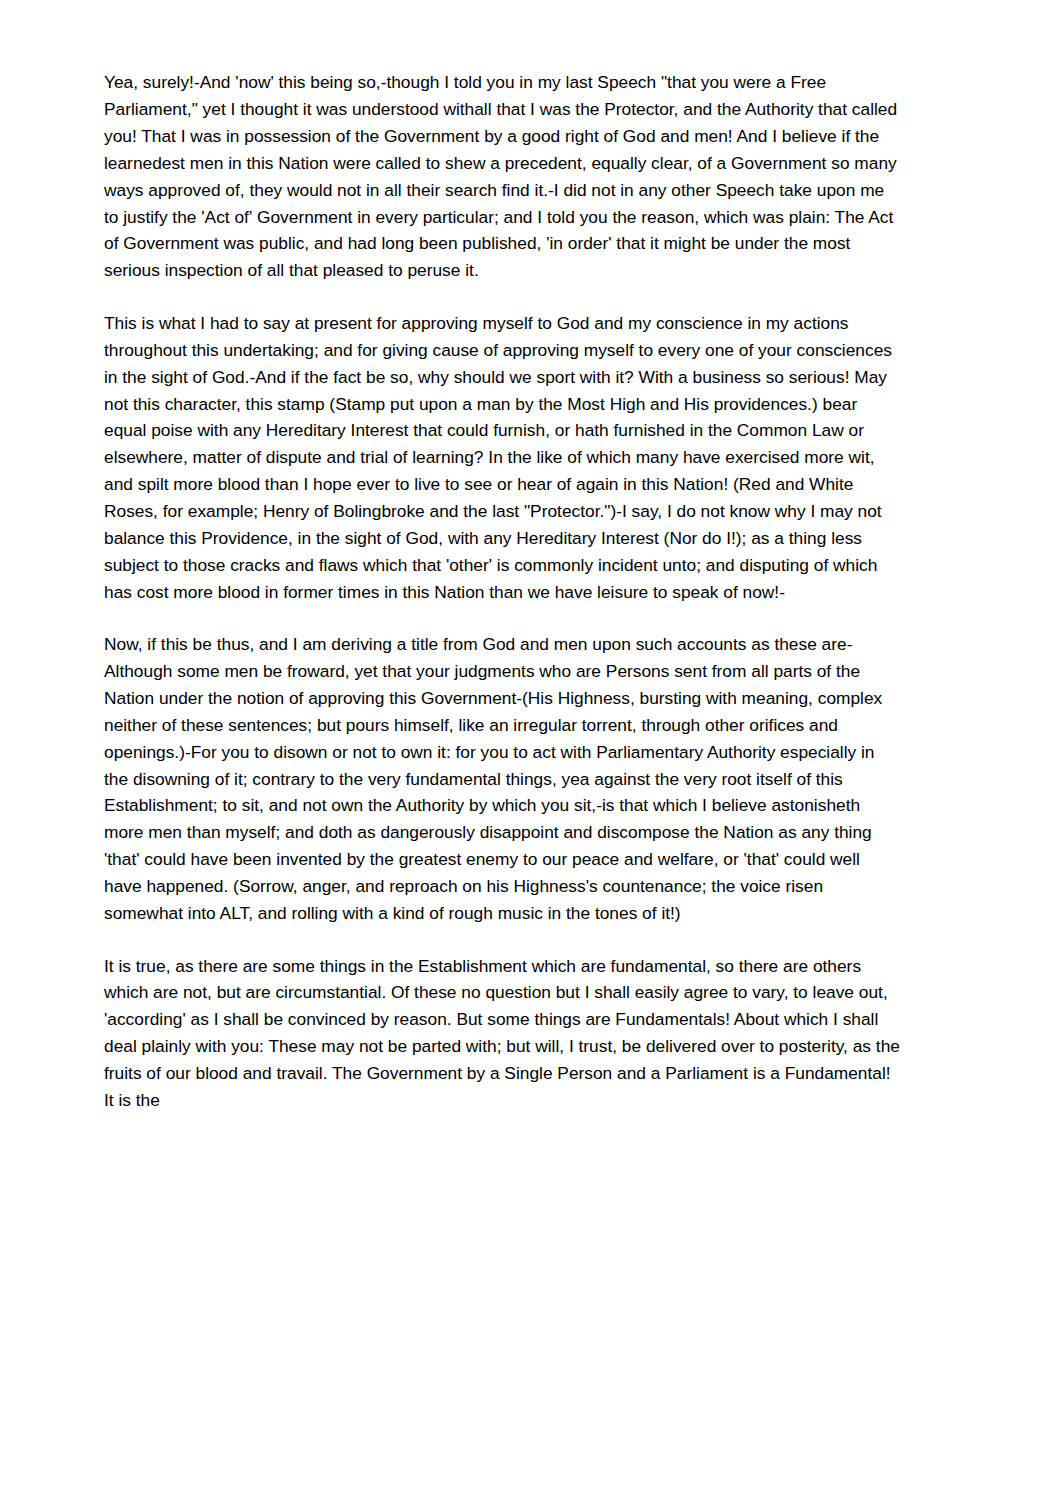Yea, surely!-And 'now' this being so,-though I told you in my last Speech "that you were a Free Parliament," yet I thought it was understood withall that I was the Protector, and the Authority that called you! That I was in possession of the Government by a good right of God and men! And I believe if the learnedest men in this Nation were called to shew a precedent, equally clear, of a Government so many ways approved of, they would not in all their search find it.-I did not in any other Speech take upon me to justify the 'Act of' Government in every particular; and I told you the reason, which was plain: The Act of Government was public, and had long been published, 'in order' that it might be under the most serious inspection of all that pleased to peruse it.
This is what I had to say at present for approving myself to God and my conscience in my actions throughout this undertaking; and for giving cause of approving myself to every one of your consciences in the sight of God.-And if the fact be so, why should we sport with it? With a business so serious! May not this character, this stamp (Stamp put upon a man by the Most High and His providences.) bear equal poise with any Hereditary Interest that could furnish, or hath furnished in the Common Law or elsewhere, matter of dispute and trial of learning? In the like of which many have exercised more wit, and spilt more blood than I hope ever to live to see or hear of again in this Nation! (Red and White Roses, for example; Henry of Bolingbroke and the last "Protector.")-I say, I do not know why I may not balance this Providence, in the sight of God, with any Hereditary Interest (Nor do I!); as a thing less subject to those cracks and flaws which that 'other' is commonly incident unto; and disputing of which has cost more blood in former times in this Nation than we have leisure to speak of now!-
Now, if this be thus, and I am deriving a title from God and men upon such accounts as these are-Although some men be froward, yet that your judgments who are Persons sent from all parts of the Nation under the notion of approving this Government-(His Highness, bursting with meaning, complex neither of these sentences; but pours himself, like an irregular torrent, through other orifices and openings.)-For you to disown or not to own it: for you to act with Parliamentary Authority especially in the disowning of it; contrary to the very fundamental things, yea against the very root itself of this Establishment; to sit, and not own the Authority by which you sit,-is that which I believe astonisheth more men than myself; and doth as dangerously disappoint and discompose the Nation as any thing 'that' could have been invented by the greatest enemy to our peace and welfare, or 'that' could well have happened. (Sorrow, anger, and reproach on his Highness's countenance; the voice risen somewhat into ALT, and rolling with a kind of rough music in the tones of it!)
It is true, as there are some things in the Establishment which are fundamental, so there are others which are not, but are circumstantial. Of these no question but I shall easily agree to vary, to leave out, 'according' as I shall be convinced by reason. But some things are Fundamentals! About which I shall deal plainly with you: These may not be parted with; but will, I trust, be delivered over to posterity, as the fruits of our blood and travail. The Government by a Single Person and a Parliament is a Fundamental! It is the